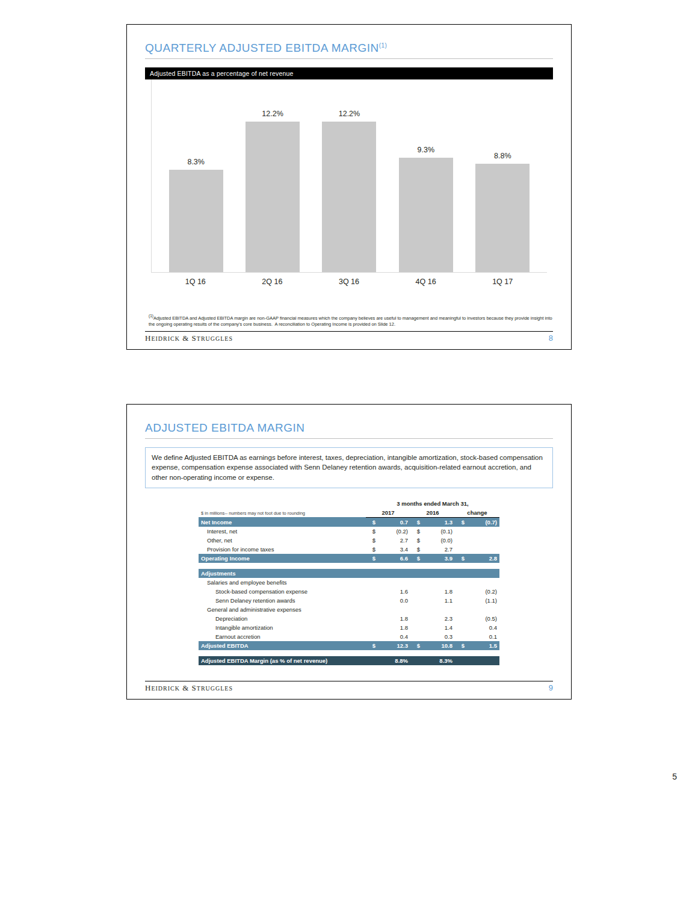QUARTERLY ADJUSTED EBITDA MARGIN(1)
Adjusted EBITDA as a percentage of net revenue
8.3%
12.2%
12.2%
9.3%
8.8%
1Q 16
2Q 16
3Q 16
4Q 16
1Q 17
(1)Adjusted EBITDA and Adjusted EBITDA margin are non-GAAP financial measures which the company believes are useful to management and meaningful to investors because they provide insight into the ongoing operating results of the company's core business. A reconciliation to Operating Income is provided on Slide 12.
HEIDRICK & STRUGGLES
8
ADJUSTED EBITDA MARGIN
We define Adjusted EBITDA as earnings before interest, taxes, depreciation, intangible amortization, stock-based compensation expense, compensation expense associated with Senn Delaney retention awards, acquisition-related earnout accretion, and other non-operating income or expense.
| | 3 months ended March 31, |
| $ in millions-- numbers may not foot due to rounding | 2017 | 2016 | change |
| Net Income | $ | 0.7 | $ | 1.3 | $ | (0.7) |
| Interest, net | $ | (0.2) | $ | (0.1) | | |
| Other, net | $ | 2.7 | $ | (0.0) | | |
| Provision for income taxes | $ | 3.4 | $ | 2.7 | | |
| Operating Income | $ | 6.6 | $ | 3.9 | $ | 2.8 |
| Adjustments | | | | | | |
| Salaries and employee benefits | | | | | | |
| Stock-based compensation expense | | 1.6 | | 1.8 | | (0.2) |
| Senn Delaney retention awards | | 0.0 | | 1.1 | | (1.1) |
| General and administrative expenses | | | | | | |
| Depreciation | | 1.8 | | 2.3 | | (0.5) |
| Intangible amortization | | 1.8 | | 1.4 | | 0.4 |
| Earnout accretion | | 0.4 | | 0.3 | | 0.1 |
| Adjusted EBITDA | $ | 12.3 | $ | 10.8 | $ | 1.5 |
| Adjusted EBITDA Margin (as % of net revenue) | | 8.8% | | 8.3% | | |
HEIDRICK & STRUGGLES
9
5